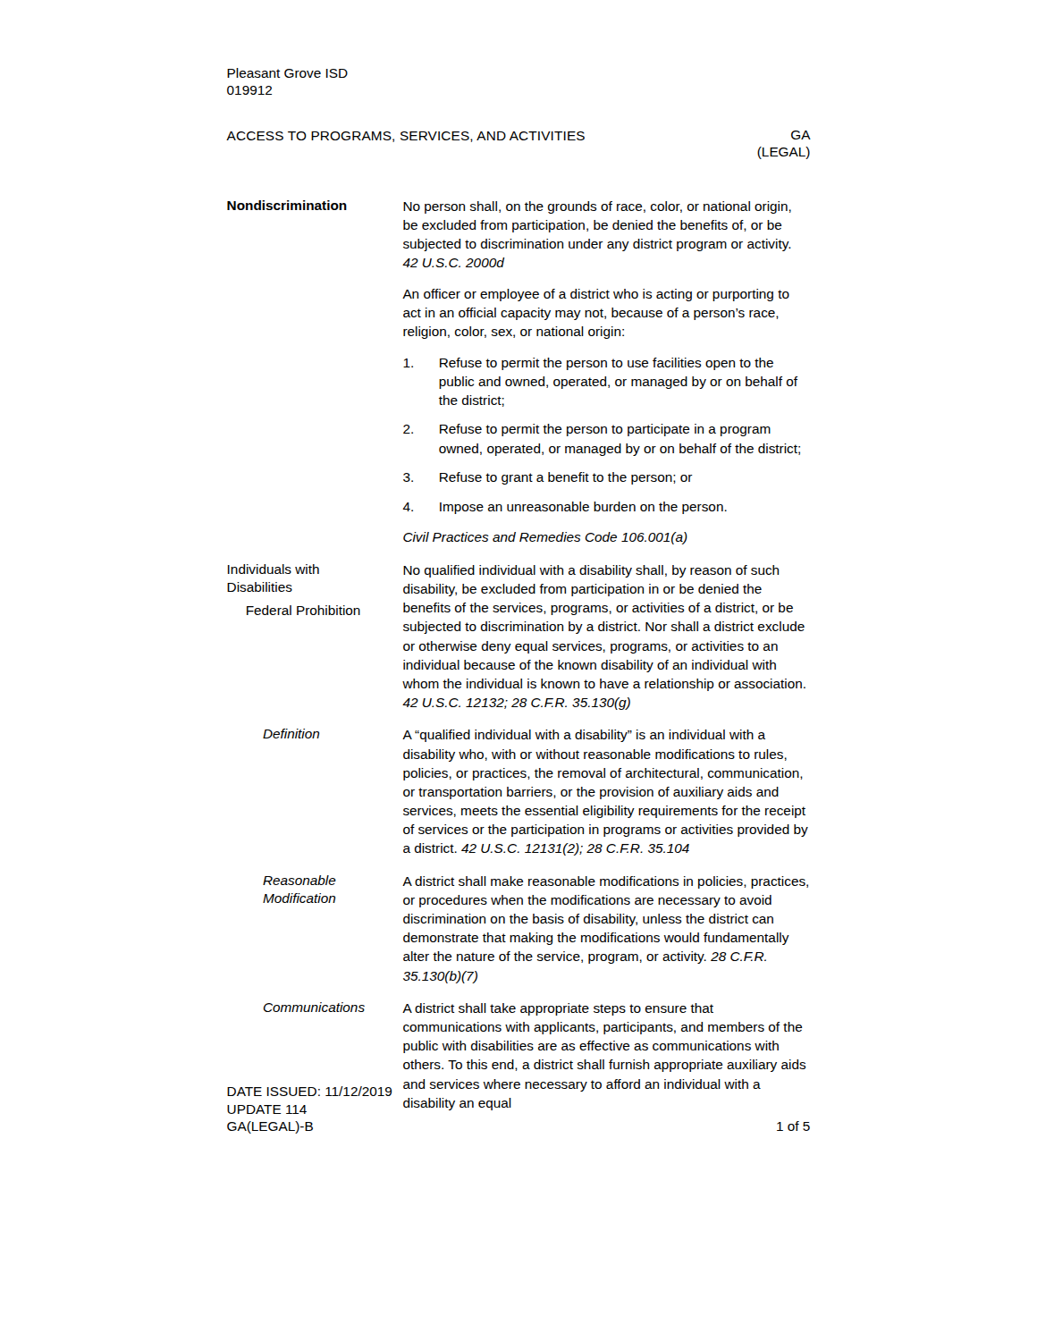Pleasant Grove ISD
019912
ACCESS TO PROGRAMS, SERVICES, AND ACTIVITIES
GA
(LEGAL)
Nondiscrimination
No person shall, on the grounds of race, color, or national origin, be excluded from participation, be denied the benefits of, or be subjected to discrimination under any district program or activity. 42 U.S.C. 2000d
An officer or employee of a district who is acting or purporting to act in an official capacity may not, because of a person’s race, religion, color, sex, or national origin:
1. Refuse to permit the person to use facilities open to the public and owned, operated, or managed by or on behalf of the district;
2. Refuse to permit the person to participate in a program owned, operated, or managed by or on behalf of the district;
3. Refuse to grant a benefit to the person; or
4. Impose an unreasonable burden on the person.
Civil Practices and Remedies Code 106.001(a)
Individuals with Disabilities
Federal Prohibition
No qualified individual with a disability shall, by reason of such disability, be excluded from participation in or be denied the benefits of the services, programs, or activities of a district, or be subjected to discrimination by a district. Nor shall a district exclude or otherwise deny equal services, programs, or activities to an individual because of the known disability of an individual with whom the individual is known to have a relationship or association. 42 U.S.C. 12132; 28 C.F.R. 35.130(g)
Definition
A “qualified individual with a disability” is an individual with a disability who, with or without reasonable modifications to rules, policies, or practices, the removal of architectural, communication, or transportation barriers, or the provision of auxiliary aids and services, meets the essential eligibility requirements for the receipt of services or the participation in programs or activities provided by a district. 42 U.S.C. 12131(2); 28 C.F.R. 35.104
Reasonable Modification
A district shall make reasonable modifications in policies, practices, or procedures when the modifications are necessary to avoid discrimination on the basis of disability, unless the district can demonstrate that making the modifications would fundamentally alter the nature of the service, program, or activity. 28 C.F.R. 35.130(b)(7)
Communications
A district shall take appropriate steps to ensure that communications with applicants, participants, and members of the public with disabilities are as effective as communications with others. To this end, a district shall furnish appropriate auxiliary aids and services where necessary to afford an individual with a disability an equal
DATE ISSUED: 11/12/2019 UPDATE 114 GA(LEGAL)-B
1 of 5